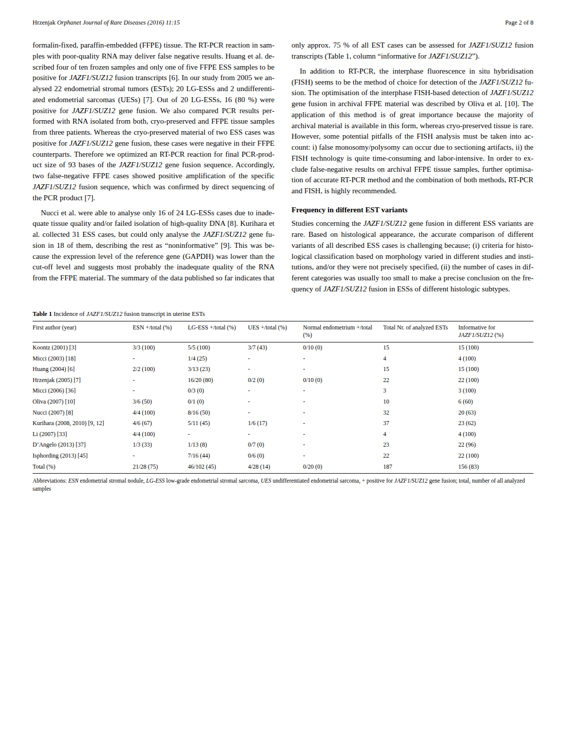Hrzenjak Orphanet Journal of Rare Diseases (2016) 11:15
Page 2 of 8
formalin-fixed, paraffin-embedded (FFPE) tissue. The RT-PCR reaction in samples with poor-quality RNA may deliver false negative results. Huang et al. described four of ten frozen samples and only one of five FFPE ESS samples to be positive for JAZF1/SUZ12 fusion transcripts [6]. In our study from 2005 we analysed 22 endometrial stromal tumors (ESTs); 20 LG-ESSs and 2 undifferentiated endometrial sarcomas (UESs) [7]. Out of 20 LG-ESSs, 16 (80 %) were positive for JAZF1/SUZ12 gene fusion. We also compared PCR results performed with RNA isolated from both, cryo-preserved and FFPE tissue samples from three patients. Whereas the cryo-preserved material of two ESS cases was positive for JAZF1/SUZ12 gene fusion, these cases were negative in their FFPE counterparts. Therefore we optimized an RT-PCR reaction for final PCR-product size of 93 bases of the JAZF1/SUZ12 gene fusion sequence. Accordingly, two false-negative FFPE cases showed positive amplification of the specific JAZF1/SUZ12 fusion sequence, which was confirmed by direct sequencing of the PCR product [7].
Nucci et al. were able to analyse only 16 of 24 LG-ESSs cases due to inadequate tissue quality and/or failed isolation of high-quality DNA [8]. Kurihara et al. collected 31 ESS cases, but could only analyse the JAZF1/SUZ12 gene fusion in 18 of them, describing the rest as “noninformative” [9]. This was because the expression level of the reference gene (GAPDH) was lower than the cut-off level and suggests most probably the inadequate quality of the RNA from the FFPE material. The summary of the data published so far indicates that only approx. 75 % of all EST cases can be assessed for JAZF1/SUZ12 fusion transcripts (Table 1, column “informative for JAZF1/SUZ12”).
In addition to RT-PCR, the interphase fluorescence in situ hybridisation (FISH) seems to be the method of choice for detection of the JAZF1/SUZ12 fusion. The optimisation of the interphase FISH-based detection of JAZF1/SUZ12 gene fusion in archival FFPE material was described by Oliva et al. [10]. The application of this method is of great importance because the majority of archival material is available in this form, whereas cryo-preserved tissue is rare. However, some potential pitfalls of the FISH analysis must be taken into account: i) false monosomy/polysomy can occur due to sectioning artifacts, ii) the FISH technology is quite time-consuming and labor-intensive. In order to exclude false-negative results on archival FFPE tissue samples, further optimisation of accurate RT-PCR method and the combination of both methods, RT-PCR and FISH, is highly recommended.
Frequency in different EST variants
Studies concerning the JAZF1/SUZ12 gene fusion in different ESS variants are rare. Based on histological appearance, the accurate comparison of different variants of all described ESS cases is challenging because; (i) criteria for histological classification based on morphology varied in different studies and institutions, and/or they were not precisely specified, (ii) the number of cases in different categories was usually too small to make a precise conclusion on the frequency of JAZF1/SUZ12 fusion in ESSs of different histologic subtypes.
Table 1 Incidence of JAZF1/SUZ12 fusion transcript in uterine ESTs
| First author (year) | ESN +/total (%) | LG-ESS +/total (%) | UES +/total (%) | Normal endometrium +/total (%) | Total Nr. of analyzed ESTs | Informative for JAZF1/SUZ12 (%) |
| --- | --- | --- | --- | --- | --- | --- |
| Koontz (2001) [3] | 3/3 (100) | 5/5 (100) | 3/7 (43) | 0/10 (0) | 15 | 15 (100) |
| Micci (2003) [18] | - | 1/4 (25) | - | - | 4 | 4 (100) |
| Huang (2004) [6] | 2/2 (100) | 3/13 (23) | - | - | 15 | 15 (100) |
| Hrzenjak (2005) [7] | - | 16/20 (80) | 0/2 (0) | 0/10 (0) | 22 | 22 (100) |
| Micci (2006) [36] | - | 0/3 (0) | - | - | 3 | 3 (100) |
| Oliva (2007) [10] | 3/6 (50) | 0/1 (0) | - | - | 10 | 6 (60) |
| Nucci (2007) [8] | 4/4 (100) | 8/16 (50) | - | - | 32 | 20 (63) |
| Kurihara (2008, 2010) [9, 12] | 4/6 (67) | 5/11 (45) | 1/6 (17) | - | 37 | 23 (62) |
| Li (2007) [33] | 4/4 (100) | - | - | - | 4 | 4 (100) |
| D’Angelo (2013) [37] | 1/3 (33) | 1/13 (8) | 0/7 (0) | - | 23 | 22 (96) |
| Isphording (2013) [45] | - | 7/16 (44) | 0/6 (0) | - | 22 | 22 (100) |
| Total (%) | 21/28 (75) | 46/102 (45) | 4/28 (14) | 0/20 (0) | 187 | 156 (83) |
Abbreviations: ESN endometrial stromal nodule, LG-ESS low-grade endometrial stromal sarcoma, UES undifferentiated endometrial sarcoma, + positive for JAZF1/SUZ12 gene fusion; total, number of all analyzed samples